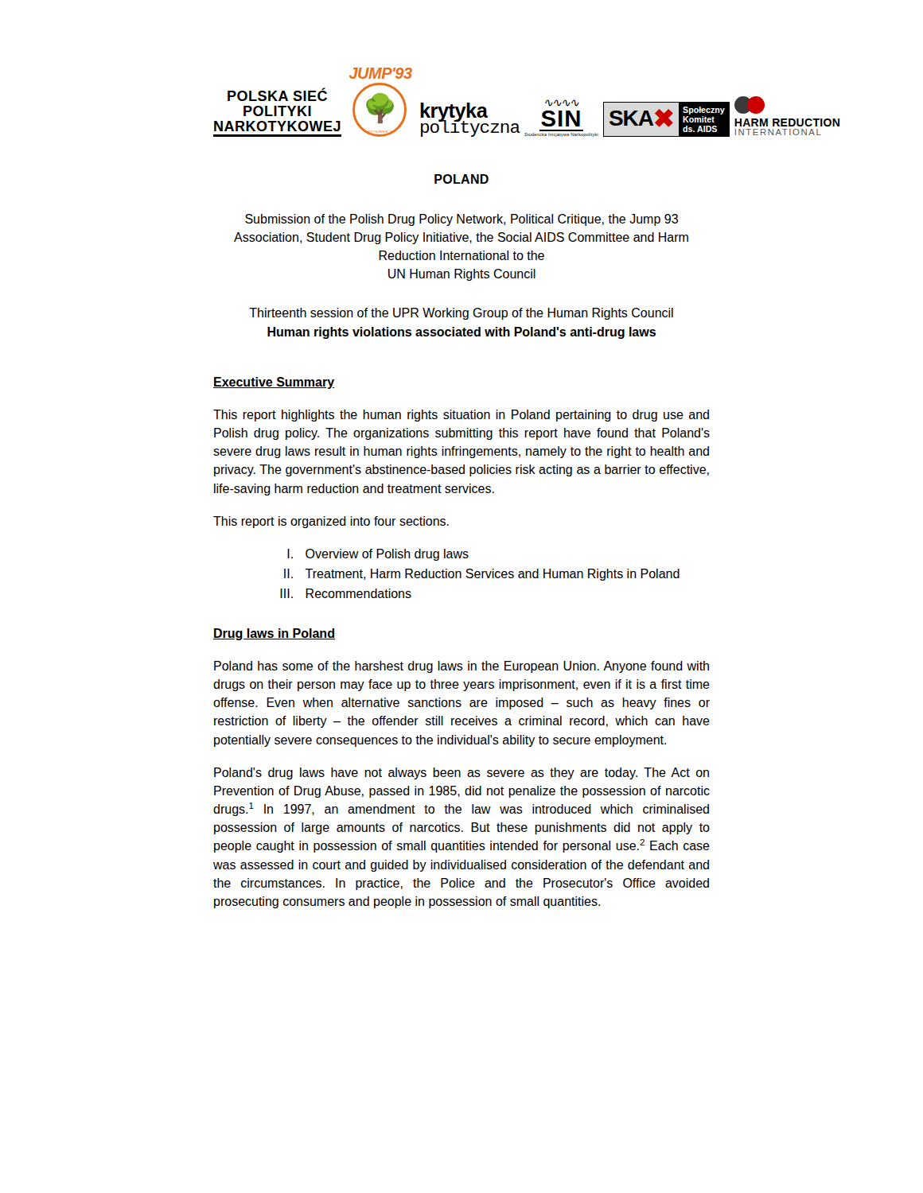POLSKA SIEĆ POLITYKI NARKOTYKOWEJ
JUMP'93
🌳
STOWARZYSZENIE JUMP 93
krytyka
polityczna
∿∿∿∿
SIN
Studencka Inicjatywa Narkopolityki
SKA✖
Społeczny
Komitet
ds. AIDS
HARM REDUCTION
INTERNATIONAL
POLAND
Submission of the Polish Drug Policy Network, Political Critique, the Jump 93 Association, Student Drug Policy Initiative, the Social AIDS Committee and Harm Reduction International to the
UN Human Rights Council
Thirteenth session of the UPR Working Group of the Human Rights Council
Human rights violations associated with Poland's anti-drug laws
Executive Summary
This report highlights the human rights situation in Poland pertaining to drug use and Polish drug policy. The organizations submitting this report have found that Poland's severe drug laws result in human rights infringements, namely to the right to health and privacy. The government's abstinence-based policies risk acting as a barrier to effective, life-saving harm reduction and treatment services.
This report is organized into four sections.
Overview of Polish drug laws
Treatment, Harm Reduction Services and Human Rights in Poland
Recommendations
Drug laws in Poland
Poland has some of the harshest drug laws in the European Union. Anyone found with drugs on their person may face up to three years imprisonment, even if it is a first time offense. Even when alternative sanctions are imposed – such as heavy fines or restriction of liberty – the offender still receives a criminal record, which can have potentially severe consequences to the individual's ability to secure employment.
Poland's drug laws have not always been as severe as they are today. The Act on Prevention of Drug Abuse, passed in 1985, did not penalize the possession of narcotic drugs.1 In 1997, an amendment to the law was introduced which criminalised possession of large amounts of narcotics. But these punishments did not apply to people caught in possession of small quantities intended for personal use.2 Each case was assessed in court and guided by individualised consideration of the defendant and the circumstances. In practice, the Police and the Prosecutor's Office avoided prosecuting consumers and people in possession of small quantities.